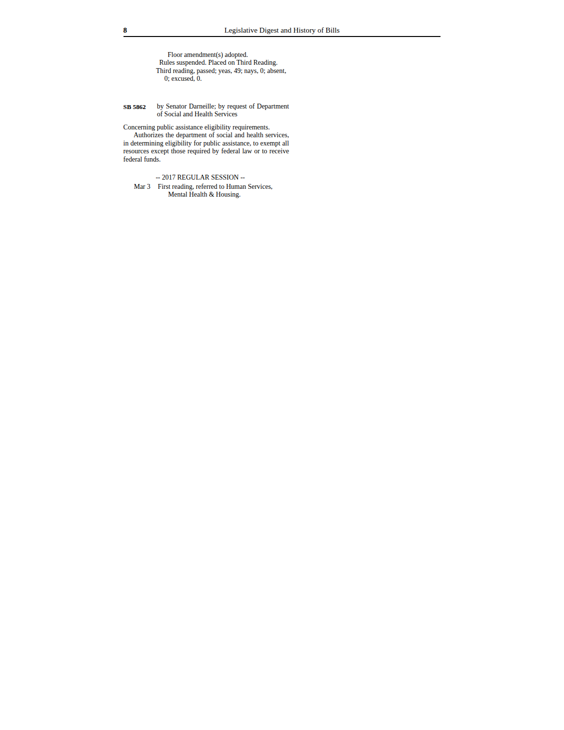8
Legislative Digest and History of Bills
Floor amendment(s) adopted.
Rules suspended. Placed on Third Reading.
Third reading, passed; yeas, 49; nays, 0; absent, 0; excused, 0.
SB 5862
by Senator Darneille; by request of Department of Social and Health Services
Concerning public assistance eligibility requirements.
Authorizes the department of social and health services, in determining eligibility for public assistance, to exempt all resources except those required by federal law or to receive federal funds.
-- 2017 REGULAR SESSION --
Mar 3
First reading, referred to Human Services,
Mental Health & Housing.